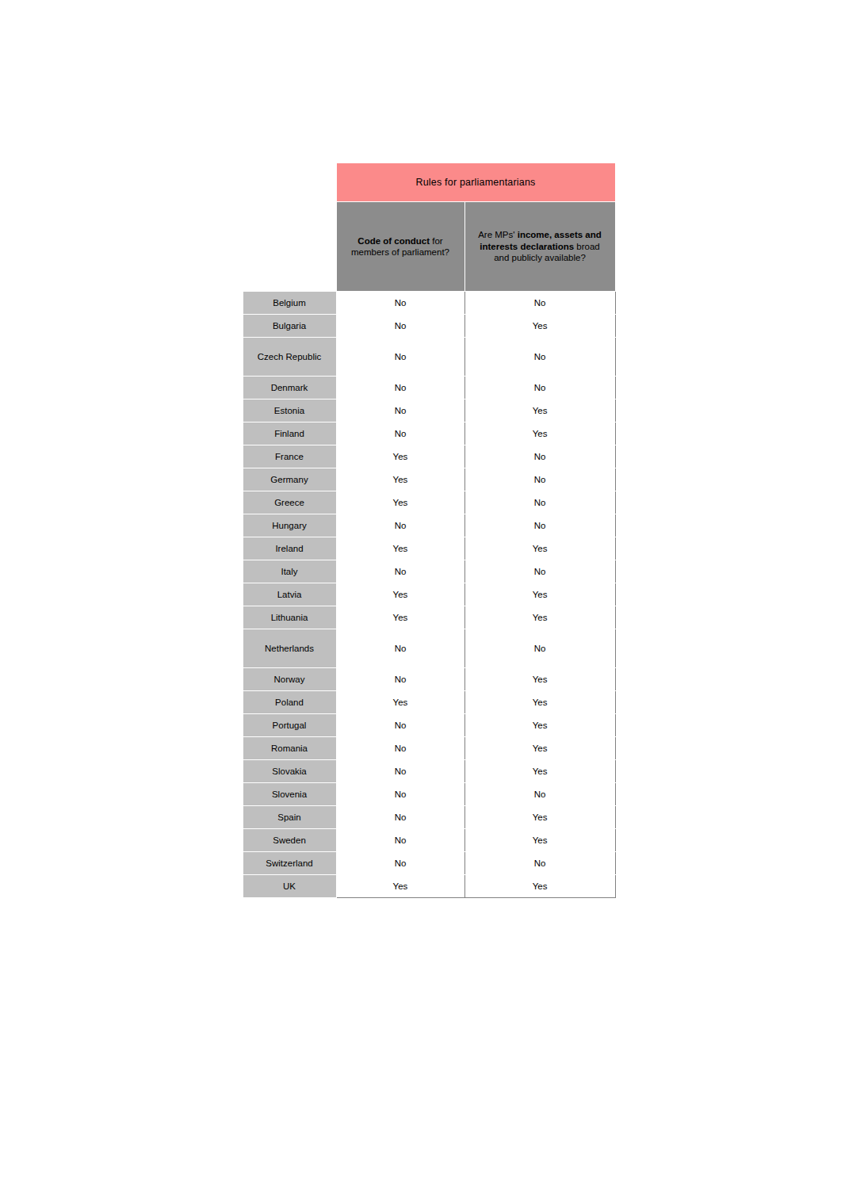| | Rules for parliamentarians |
| | Code of conduct for members of parliament? | Are MPs' income, assets and interests declarations broad and publicly available? |
| Belgium | No | No |
| Bulgaria | No | Yes |
| Czech Republic | No | No |
| Denmark | No | No |
| Estonia | No | Yes |
| Finland | No | Yes |
| France | Yes | No |
| Germany | Yes | No |
| Greece | Yes | No |
| Hungary | No | No |
| Ireland | Yes | Yes |
| Italy | No | No |
| Latvia | Yes | Yes |
| Lithuania | Yes | Yes |
| Netherlands | No | No |
| Norway | No | Yes |
| Poland | Yes | Yes |
| Portugal | No | Yes |
| Romania | No | Yes |
| Slovakia | No | Yes |
| Slovenia | No | No |
| Spain | No | Yes |
| Sweden | No | Yes |
| Switzerland | No | No |
| UK | Yes | Yes |